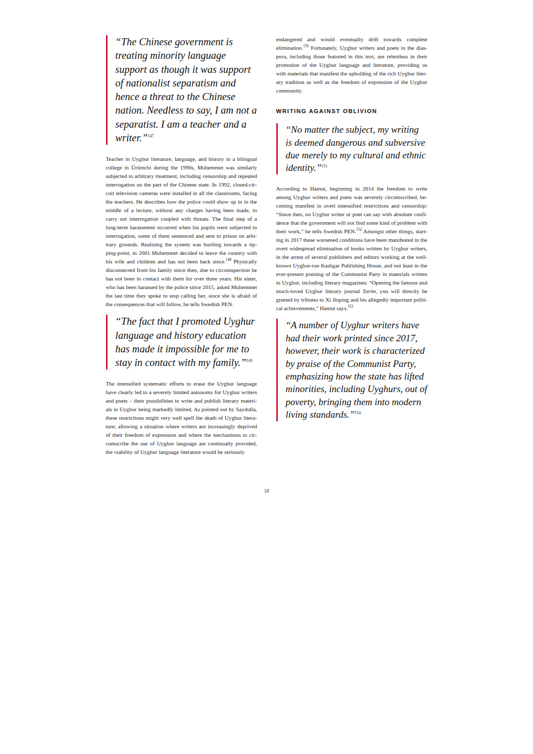“The Chinese government is treating minority language support as though it was support of nationalist separatism and hence a threat to the Chinese nation. Needless to say, I am not a separatist. I am a teacher and a writer.”147
Teacher in Uyghur literature, language, and history in a bilingual college in Ürümchi during the 1990s, Muhemmet was similarly subjected to arbitrary treatment, including censorship and repeated interrogation on the part of the Chinese state. In 1992, closed-circuit television cameras were installed in all the classrooms, facing the teachers. He describes how the police could show up in in the middle of a lecture, without any charges having been made, to carry out interrogation coupled with threats. The final step of a long-term harassment occurred when his pupils were subjected to interrogation, some of them sentenced and sent to prison on arbitrary grounds. Realizing the system was hurtling towards a tipping-point, in 2001 Muhemmet decided to leave the country with his wife and children and has not been back since.148 Physically disconnected from his family since then, due to circumspection he has not been in contact with them for over three years. His sister, who has been harassed by the police since 2015, asked Muhemmet the last time they spoke to stop calling her, since she is afraid of the consequences that will follow, he tells Swedish PEN.
“The fact that I promoted Uyghur language and history education has made it impossible for me to stay in contact with my family.”149
The intensified systematic efforts to erase the Uyghur language have clearly led to a severely limited autonomy for Uyghur writers and poets – their possibilities to write and publish literary materials in Uyghur being markedly limited. As pointed out by Saydulla, these restrictions might very well spell the death of Uyghur literature; allowing a situation where writers are increasingly deprived of their freedom of expression and where the mechanisms to circumscribe the use of Uyghur language are continually provided, the viability of Uyghur language literature would be seriously
endangered and would eventually drift towards complete elimination.150 Fortunately, Uyghur writers and poets in the diaspora, including those featured in this text, are relentless in their promotion of the Uyghur language and literature, providing us with materials that manifest the upholding of the rich Uyghur literary tradition as well as the freedom of expression of the Uyghur community.
WRITING AGAINST OBLIVION
“No matter the subject, my writing is deemed dangerous and subversive due merely to my cultural and ethnic identity.”151
According to Hamut, beginning in 2014 the freedom to write among Uyghur writers and poets was severely circumscribed, becoming manifest in overt intensified restrictions and censorship: “Since then, no Uyghur writer or poet can say with absolute confidence that the government will not find some kind of problem with their work,” he tells Swedish PEN.152 Amongst other things, starting in 2017 these worsened conditions have been manifested in the overt widespread elimination of books written by Uyghur writers, in the arrest of several publishers and editors working at the well-known Uyghur-run Kashgar Publishing House, and not least in the ever-present praising of the Communist Party in materials written in Uyghur, including literary magazines: “Opening the famous and much-loved Uyghur literary journal Tarim, you will directly be greeted by tributes to Xi Jinping and his allegedly important political achievements,” Hamut says.153
“A number of Uyghur writers have had their work printed since 2017, however, their work is characterized by praise of the Communist Party, emphasizing how the state has lifted minorities, including Uyghurs, out of poverty, bringing them into modern living standards.”154
18